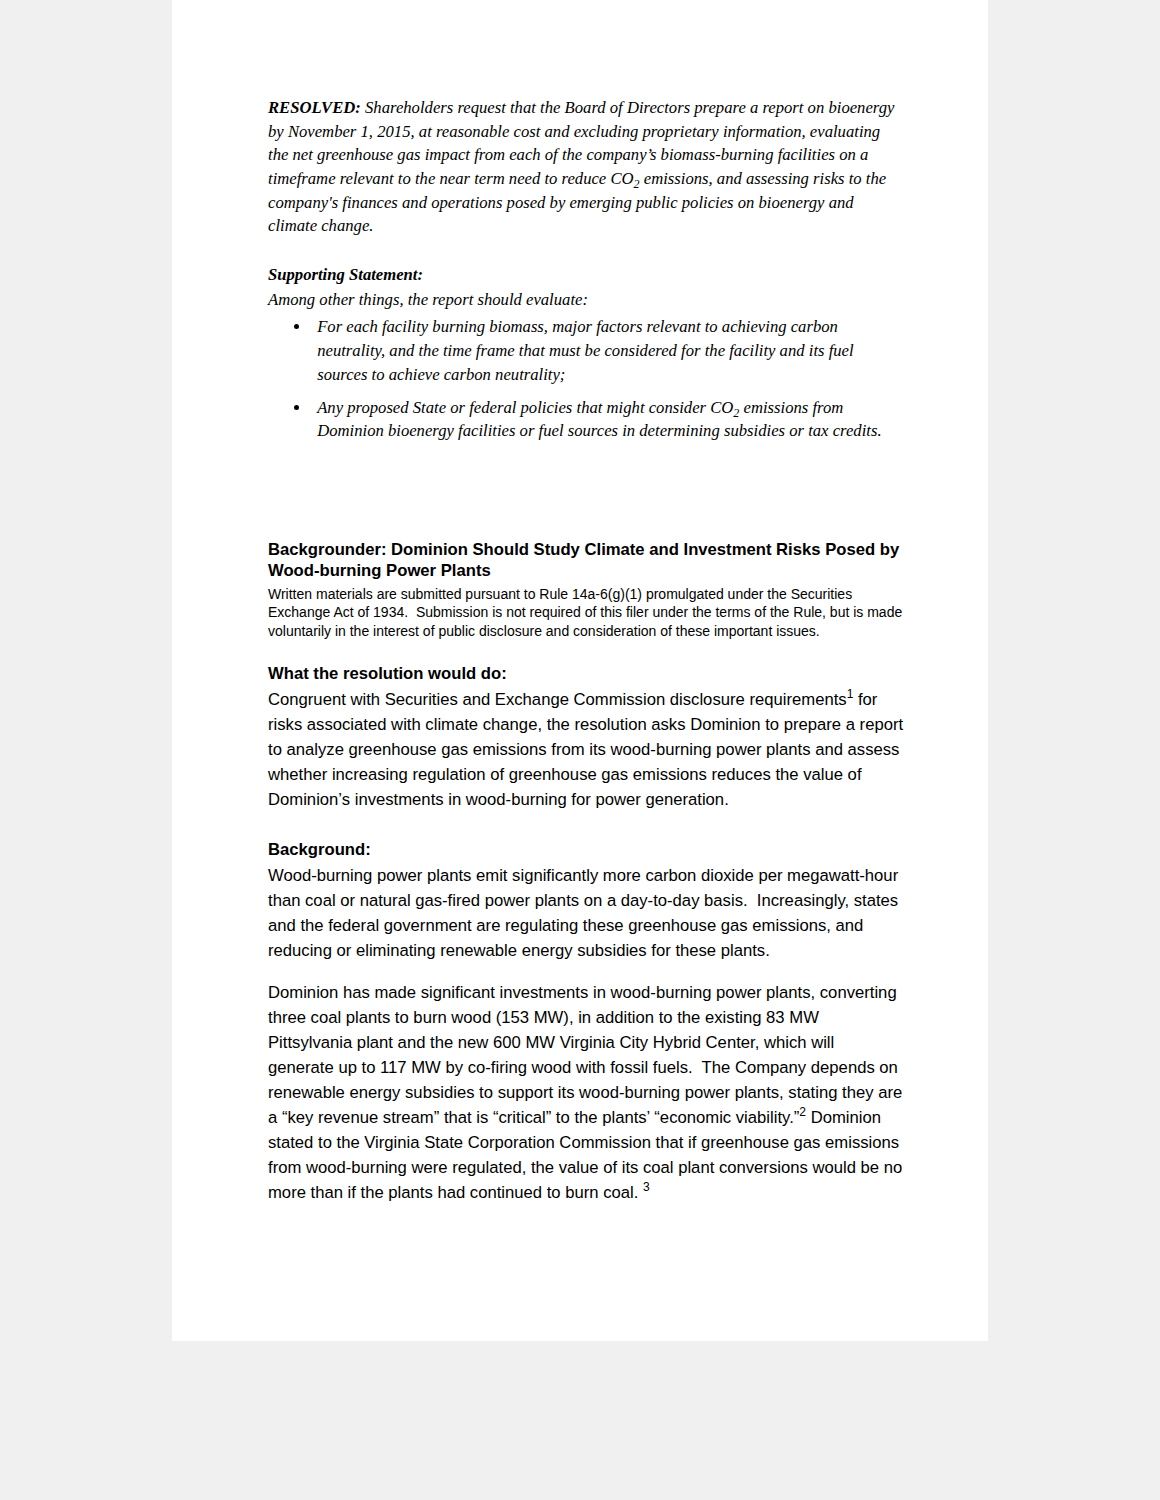RESOLVED: Shareholders request that the Board of Directors prepare a report on bioenergy by November 1, 2015, at reasonable cost and excluding proprietary information, evaluating the net greenhouse gas impact from each of the company’s biomass-burning facilities on a timeframe relevant to the near term need to reduce CO2 emissions, and assessing risks to the company's finances and operations posed by emerging public policies on bioenergy and climate change.
Supporting Statement:
Among other things, the report should evaluate:
For each facility burning biomass, major factors relevant to achieving carbon neutrality, and the time frame that must be considered for the facility and its fuel sources to achieve carbon neutrality;
Any proposed State or federal policies that might consider CO2 emissions from Dominion bioenergy facilities or fuel sources in determining subsidies or tax credits.
Backgrounder: Dominion Should Study Climate and Investment Risks Posed by Wood-burning Power Plants
Written materials are submitted pursuant to Rule 14a-6(g)(1) promulgated under the Securities Exchange Act of 1934. Submission is not required of this filer under the terms of the Rule, but is made voluntarily in the interest of public disclosure and consideration of these important issues.
What the resolution would do:
Congruent with Securities and Exchange Commission disclosure requirements1 for risks associated with climate change, the resolution asks Dominion to prepare a report to analyze greenhouse gas emissions from its wood-burning power plants and assess whether increasing regulation of greenhouse gas emissions reduces the value of Dominion’s investments in wood-burning for power generation.
Background:
Wood-burning power plants emit significantly more carbon dioxide per megawatt-hour than coal or natural gas-fired power plants on a day-to-day basis. Increasingly, states and the federal government are regulating these greenhouse gas emissions, and reducing or eliminating renewable energy subsidies for these plants.
Dominion has made significant investments in wood-burning power plants, converting three coal plants to burn wood (153 MW), in addition to the existing 83 MW Pittsylvania plant and the new 600 MW Virginia City Hybrid Center, which will generate up to 117 MW by co-firing wood with fossil fuels. The Company depends on renewable energy subsidies to support its wood-burning power plants, stating they are a “key revenue stream” that is “critical” to the plants’ “economic viability.”2 Dominion stated to the Virginia State Corporation Commission that if greenhouse gas emissions from wood-burning were regulated, the value of its coal plant conversions would be no more than if the plants had continued to burn coal. 3